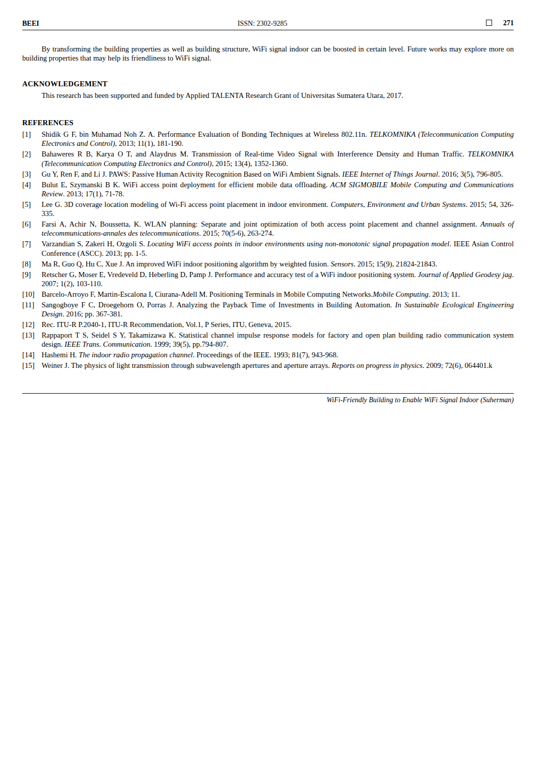BEEI ISSN: 2302-9285 271
By transforming the building properties as well as building structure, WiFi signal indoor can be boosted in certain level. Future works may explore more on building properties that may help its friendliness to WiFi signal.
ACKNOWLEDGEMENT
This research has been supported and funded by Applied TALENTA Research Grant of Universitas Sumatera Utara, 2017.
REFERENCES
Shidik G F, bin Muhamad Noh Z. A. Performance Evaluation of Bonding Techniques at Wireless 802.11n. TELKOMNIKA (Telecommunication Computing Electronics and Control), 2013; 11(1), 181-190.
Bahaweres R B, Karya O T, and Alaydrus M. Transmission of Real-time Video Signal with Interference Density and Human Traffic. TELKOMNIKA (Telecommunication Computing Electronics and Control), 2015; 13(4), 1352-1360.
Gu Y, Ren F, and Li J. PAWS: Passive Human Activity Recognition Based on WiFi Ambient Signals. IEEE Internet of Things Journal. 2016; 3(5), 796-805.
Bulut E, Szymanski B K. WiFi access point deployment for efficient mobile data offloading. ACM SIGMOBILE Mobile Computing and Communications Review. 2013; 17(1), 71-78.
Lee G. 3D coverage location modeling of Wi-Fi access point placement in indoor environment. Computers, Environment and Urban Systems. 2015; 54, 326-335.
Farsi A, Achir N, Boussetta, K. WLAN planning: Separate and joint optimization of both access point placement and channel assignment. Annuals of telecommunications-annales des telecommunications. 2015; 70(5-6), 263-274.
Varzandian S, Zakeri H, Ozgoli S. Locating WiFi access points in indoor environments using non-monotonic signal propagation model. IEEE Asian Control Conference (ASCC). 2013; pp. 1-5.
Ma R, Guo Q, Hu C, Xue J. An improved WiFi indoor positioning algorithm by weighted fusion. Sensors. 2015; 15(9), 21824-21843.
Retscher G, Moser E, Vredeveld D, Heberling D, Pamp J. Performance and accuracy test of a WiFi indoor positioning system. Journal of Applied Geodesy jag. 2007; 1(2), 103-110.
Barcelo-Arroyo F, Martin-Escalona I, Ciurana-Adell M. Positioning Terminals in Mobile Computing Networks.Mobile Computing. 2013; 11.
Sangogboye F C, Droegehorn O, Porras J. Analyzing the Payback Time of Investments in Building Automation. In Sustainable Ecological Engineering Design. 2016; pp. 367-381.
Rec. ITU-R P.2040-1, ITU-R Recommendation, Vol.1, P Series, ITU, Geneva, 2015.
Rappaport T S, Seidel S Y, Takamizawa K. Statistical channel impulse response models for factory and open plan building radio communication system design. IEEE Trans. Communication. 1999; 39(5), pp.794-807.
Hashemi H. The indoor radio propagation channel. Proceedings of the IEEE. 1993; 81(7), 943-968.
Weiner J. The physics of light transmission through subwavelength apertures and aperture arrays. Reports on progress in physics. 2009; 72(6), 064401.k
WiFi-Friendly Building to Enable WiFi Signal Indoor (Suherman)